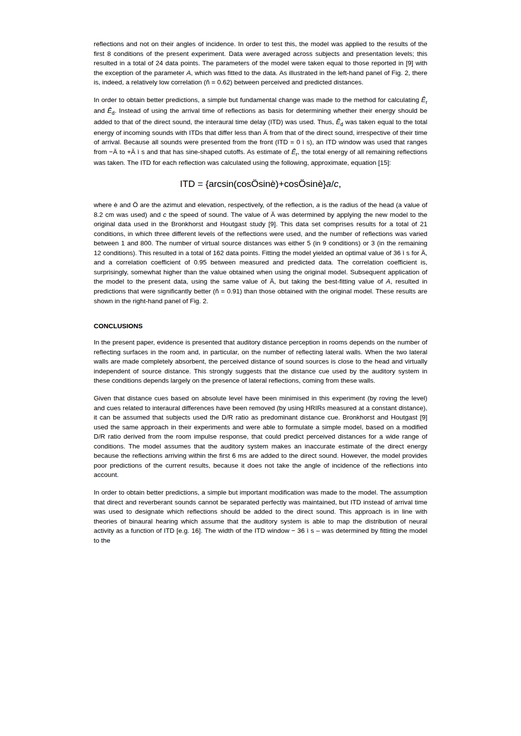reflections and not on their angles of incidence. In order to test this, the model was applied to the results of the first 8 conditions of the present experiment. Data were averaged across subjects and presentation levels; this resulted in a total of 24 data points. The parameters of the model were taken equal to those reported in [9] with the exception of the parameter A, which was fitted to the data. As illustrated in the left-hand panel of Fig. 2, there is, indeed, a relatively low correlation (ñ = 0.62) between perceived and predicted distances.
In order to obtain better predictions, a simple but fundamental change was made to the method for calculating Êr and Êd. Instead of using the arrival time of reflections as basis for determining whether their energy should be added to that of the direct sound, the interaural time delay (ITD) was used. Thus, Êd was taken equal to the total energy of incoming sounds with ITDs that differ less than Ä from that of the direct sound, irrespective of their time of arrival. Because all sounds were presented from the front (ITD = 0 ì s), an ITD window was used that ranges from −Ä to +Ä ì s and that has sine-shaped cutoffs. As estimate of Êr, the total energy of all remaining reflections was taken. The ITD for each reflection was calculated using the following, approximate, equation [15]:
ITD = {arcsin(cosÖsinè)+cosÖsinè}a/c,
where è and Ö are the azimut and elevation, respectively, of the reflection, a is the radius of the head (a value of 8.2 cm was used) and c the speed of sound. The value of Ä was determined by applying the new model to the original data used in the Bronkhorst and Houtgast study [9]. This data set comprises results for a total of 21 conditions, in which three different levels of the reflections were used, and the number of reflections was varied between 1 and 800. The number of virtual source distances was either 5 (in 9 conditions) or 3 (in the remaining 12 conditions). This resulted in a total of 162 data points. Fitting the model yielded an optimal value of 36 ì s for Ä, and a correlation coefficient of 0.95 between measured and predicted data. The correlation coefficient is, surprisingly, somewhat higher than the value obtained when using the original model. Subsequent application of the model to the present data, using the same value of Ä, but taking the best-fitting value of A, resulted in predictions that were significantly better (ñ = 0.91) than those obtained with the original model. These results are shown in the right-hand panel of Fig. 2.
CONCLUSIONS
In the present paper, evidence is presented that auditory distance perception in rooms depends on the number of reflecting surfaces in the room and, in particular, on the number of reflecting lateral walls. When the two lateral walls are made completely absorbent, the perceived distance of sound sources is close to the head and virtually independent of source distance. This strongly suggests that the distance cue used by the auditory system in these conditions depends largely on the presence of lateral reflections, coming from these walls.
Given that distance cues based on absolute level have been minimised in this experiment (by roving the level) and cues related to interaural differences have been removed (by using HRIRs measured at a constant distance), it can be assumed that subjects used the D/R ratio as predominant distance cue. Bronkhorst and Houtgast [9] used the same approach in their experiments and were able to formulate a simple model, based on a modified D/R ratio derived from the room impulse response, that could predict perceived distances for a wide range of conditions. The model assumes that the auditory system makes an inaccurate estimate of the direct energy because the reflections arriving within the first 6 ms are added to the direct sound. However, the model provides poor predictions of the current results, because it does not take the angle of incidence of the reflections into account.
In order to obtain better predictions, a simple but important modification was made to the model. The assumption that direct and reverberant sounds cannot be separated perfectly was maintained, but ITD instead of arrival time was used to designate which reflections should be added to the direct sound. This approach is in line with theories of binaural hearing which assume that the auditory system is able to map the distribution of neural activity as a function of ITD [e.g. 16]. The width of the ITD window − 36 ì s – was determined by fitting the model to the